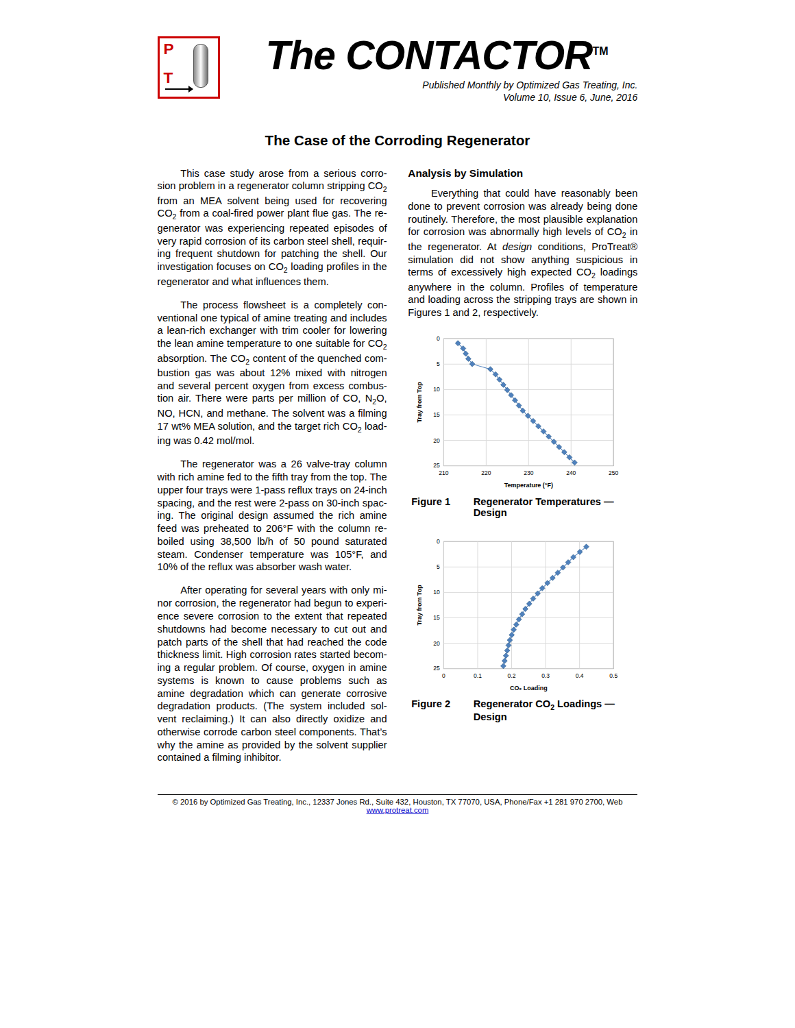P T
The CONTACTORTM
Published Monthly by Optimized Gas Treating, Inc.
Volume 10, Issue 6, June, 2016
The Case of the Corroding Regenerator
This case study arose from a serious corrosion problem in a regenerator column stripping CO2 from an MEA solvent being used for recovering CO2 from a coal-fired power plant flue gas. The regenerator was experiencing repeated episodes of very rapid corrosion of its carbon steel shell, requiring frequent shutdown for patching the shell. Our investigation focuses on CO2 loading profiles in the regenerator and what influences them.
The process flowsheet is a completely conventional one typical of amine treating and includes a lean-rich exchanger with trim cooler for lowering the lean amine temperature to one suitable for CO2 absorption. The CO2 content of the quenched combustion gas was about 12% mixed with nitrogen and several percent oxygen from excess combustion air. There were parts per million of CO, N2O, NO, HCN, and methane. The solvent was a filming 17 wt% MEA solution, and the target rich CO2 loading was 0.42 mol/mol.
The regenerator was a 26 valve-tray column with rich amine fed to the fifth tray from the top. The upper four trays were 1-pass reflux trays on 24-inch spacing, and the rest were 2-pass on 30-inch spacing. The original design assumed the rich amine feed was preheated to 206°F with the column reboiled using 38,500 lb/h of 50 pound saturated steam. Condenser temperature was 105°F, and 10% of the reflux was absorber wash water.
After operating for several years with only minor corrosion, the regenerator had begun to experience severe corrosion to the extent that repeated shutdowns had become necessary to cut out and patch parts of the shell that had reached the code thickness limit. High corrosion rates started becoming a regular problem. Of course, oxygen in amine systems is known to cause problems such as amine degradation which can generate corrosive degradation products. (The system included solvent reclaiming.) It can also directly oxidize and otherwise corrode carbon steel components. That’s why the amine as provided by the solvent supplier contained a filming inhibitor.
Analysis by Simulation
Everything that could have reasonably been done to prevent corrosion was already being done routinely. Therefore, the most plausible explanation for corrosion was abnormally high levels of CO2 in the regenerator. At design conditions, ProTreat® simulation did not show anything suspicious in terms of excessively high expected CO2 loadings anywhere in the column. Profiles of temperature and loading across the stripping trays are shown in Figures 1 and 2, respectively.
210 220 230 240 250 0 5 10 15 20 25 Temperature (°F) Tray from Top
Figure 1 Regenerator Temperatures — Design
0 0.1 0.2 0.3 0.4 0.5 0 5 10 15 20 25 CO₂ Loading Tray from Top
Figure 2 Regenerator CO2 Loadings — Design
© 2016 by Optimized Gas Treating, Inc., 12337 Jones Rd., Suite 432, Houston, TX 77070, USA, Phone/Fax +1 281 970 2700, Web www.protreat.com